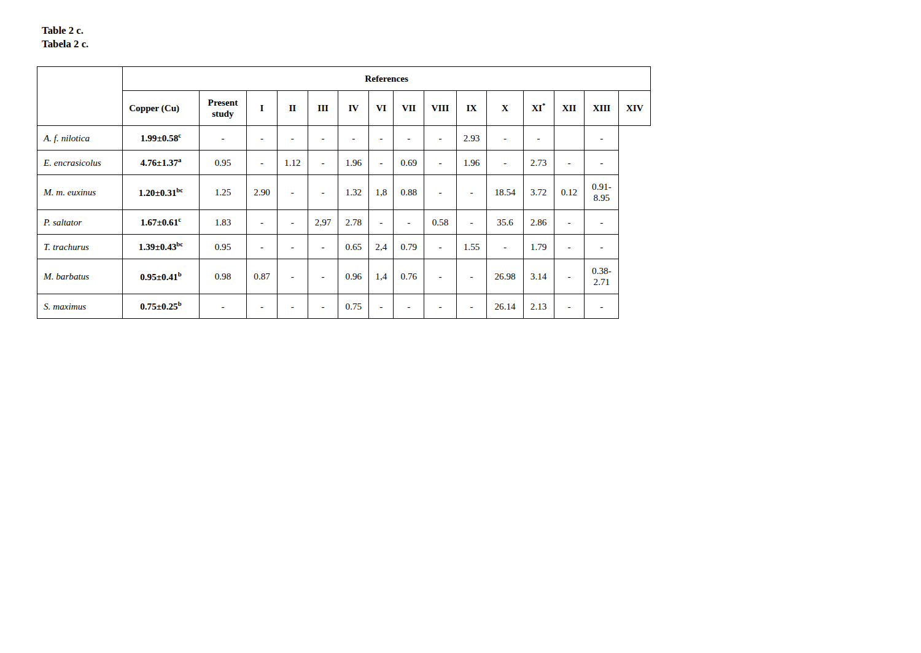Table 2 c.
Tabela 2 c.
| | References |
| --- | --- |
| Copper (Cu) | Present study | I | II | III | IV | VI | VII | VIII | IX | X | XI * | XII | XIII | XIV |
| A. f. nilotica | 1.99±0.58 c | - | - | - | - | - | - | - | - | 2.93 | - | - | | - |
| E. encrasicolus | 4.76±1.37 a | 0.95 | - | 1.12 | - | 1.96 | - | 0.69 | - | 1.96 | - | 2.73 | - | - |
| M. m. euxinus | 1.20±0.31 bc | 1.25 | 2.90 | - | - | 1.32 | 1,8 | 0.88 | - | - | 18.54 | 3.72 | 0.12 | 0.91- 8.95 |
| P. saltator | 1.67±0.61 c | 1.83 | - | - | 2,97 | 2.78 | - | - | 0.58 | - | 35.6 | 2.86 | - | - |
| T. trachurus | 1.39±0.43 bc | 0.95 | - | - | - | 0.65 | 2,4 | 0.79 | - | 1.55 | - | 1.79 | - | - |
| M. barbatus | 0.95±0.41 b | 0.98 | 0.87 | - | - | 0.96 | 1,4 | 0.76 | - | - | 26.98 | 3.14 | - | 0.38- 2.71 |
| S. maximus | 0.75±0.25 b | - | - | - | - | 0.75 | - | - | - | - | 26.14 | 2.13 | - | - |